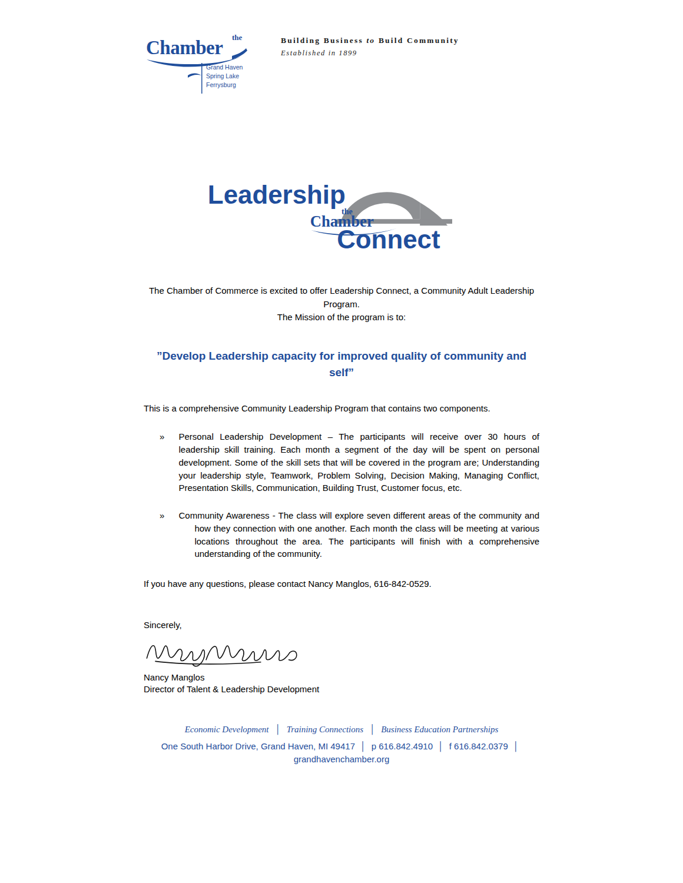the Chamber Grand Haven Spring Lake Ferrysburg
Building Business to Build Community
Established in 1899
Leadership the Chamber Connect
The Chamber of Commerce is excited to offer Leadership Connect, a Community Adult Leadership Program.
The Mission of the program is to:
”Develop Leadership capacity for improved quality of community and self”
This is a comprehensive Community Leadership Program that contains two components.
»
Personal Leadership Development – The participants will receive over 30 hours of leadership skill training. Each month a segment of the day will be spent on personal development. Some of the skill sets that will be covered in the program are; Understanding your leadership style, Teamwork, Problem Solving, Decision Making, Managing Conflict, Presentation Skills, Communication, Building Trust, Customer focus, etc.
»
Community Awareness - The class will explore seven different areas of the community and how they connection with one another. Each month the class will be meeting at various locations throughout the area. The participants will finish with a comprehensive understanding of the community.
If you have any questions, please contact Nancy Manglos, 616-842-0529.
Sincerely,
Nancy Manglos
Director of Talent & Leadership Development
Economic Development │ Training Connections │ Business Education Partnerships
One South Harbor Drive, Grand Haven, MI 49417 │ p 616.842.4910 │ f 616.842.0379 │ grandhavenchamber.org